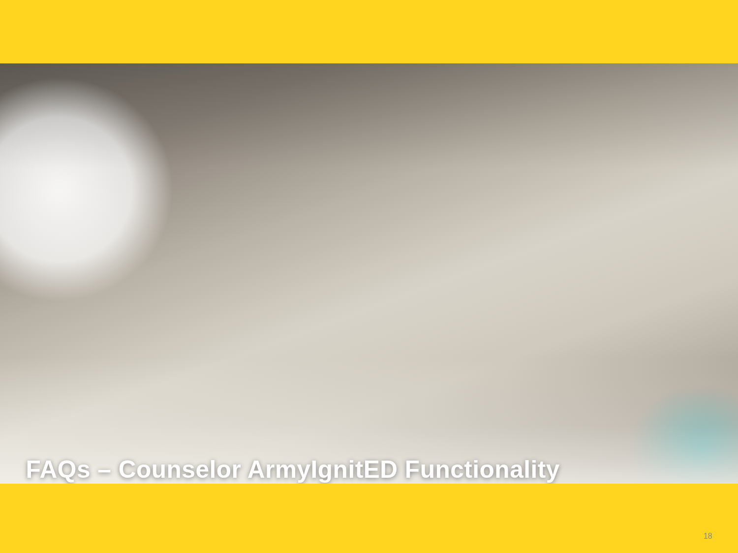FAQs – Counselor ArmyIgnitED Functionality
18